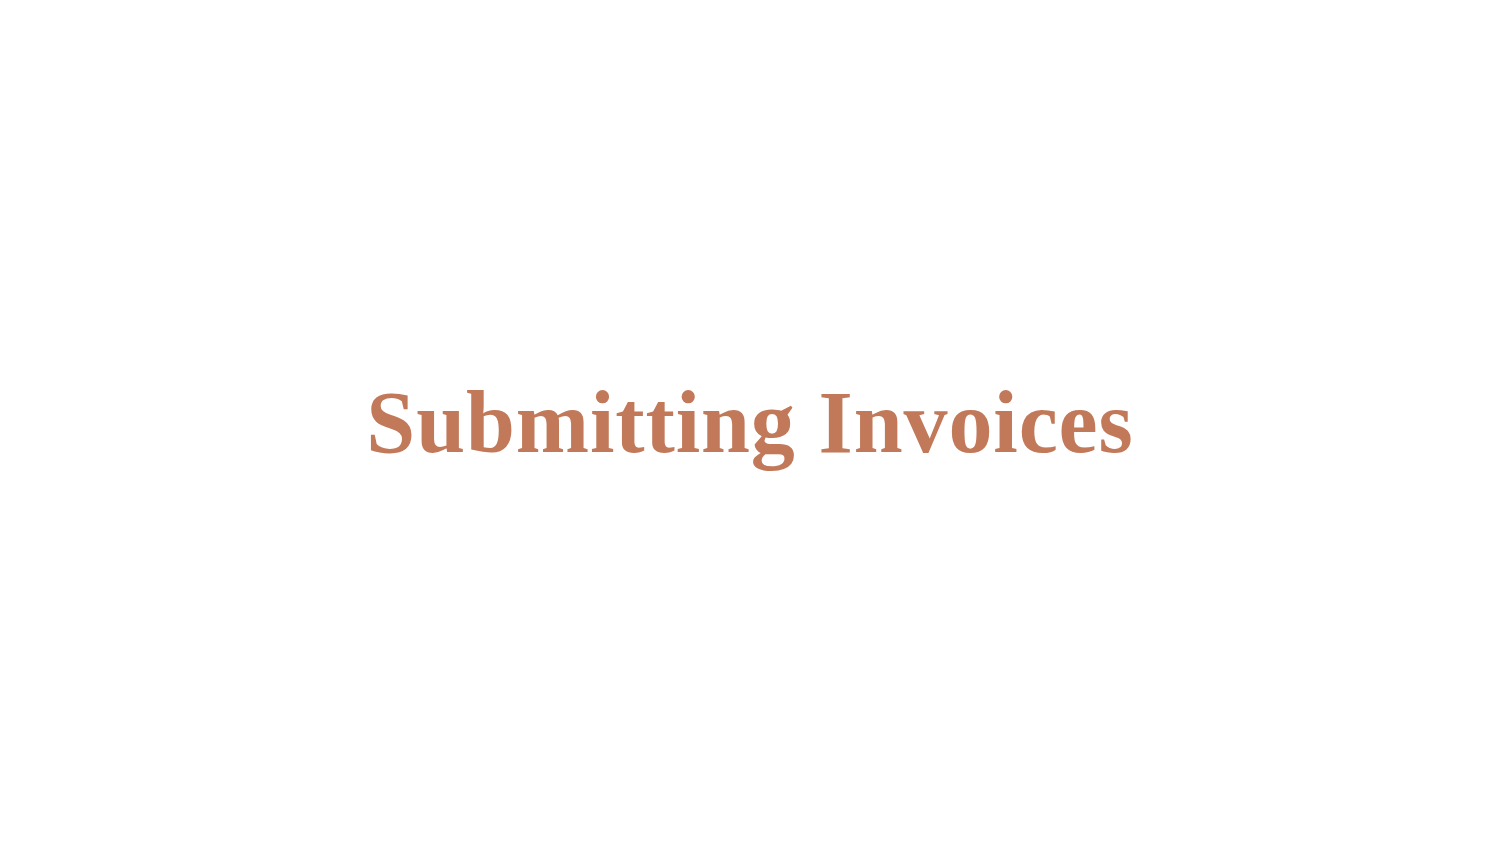Submitting Invoices